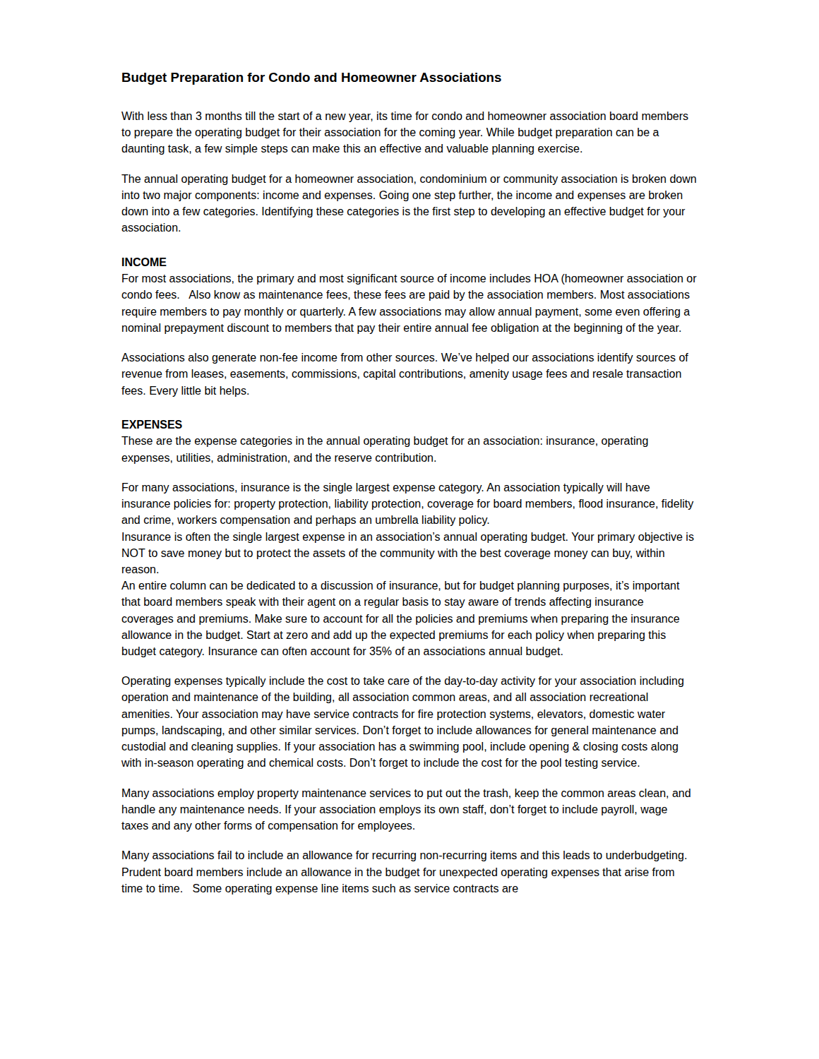Budget Preparation for Condo and Homeowner Associations
With less than 3 months till the start of a new year, its time for condo and homeowner association board members to prepare the operating budget for their association for the coming year. While budget preparation can be a daunting task, a few simple steps can make this an effective and valuable planning exercise.
The annual operating budget for a homeowner association, condominium or community association is broken down into two major components: income and expenses. Going one step further, the income and expenses are broken down into a few categories. Identifying these categories is the first step to developing an effective budget for your association.
INCOME
For most associations, the primary and most significant source of income includes HOA (homeowner association or condo fees. Also know as maintenance fees, these fees are paid by the association members. Most associations require members to pay monthly or quarterly. A few associations may allow annual payment, some even offering a nominal prepayment discount to members that pay their entire annual fee obligation at the beginning of the year.
Associations also generate non-fee income from other sources. We’ve helped our associations identify sources of revenue from leases, easements, commissions, capital contributions, amenity usage fees and resale transaction fees. Every little bit helps.
EXPENSES
These are the expense categories in the annual operating budget for an association: insurance, operating expenses, utilities, administration, and the reserve contribution.
For many associations, insurance is the single largest expense category. An association typically will have insurance policies for: property protection, liability protection, coverage for board members, flood insurance, fidelity and crime, workers compensation and perhaps an umbrella liability policy.
Insurance is often the single largest expense in an association’s annual operating budget. Your primary objective is NOT to save money but to protect the assets of the community with the best coverage money can buy, within reason.
An entire column can be dedicated to a discussion of insurance, but for budget planning purposes, it’s important that board members speak with their agent on a regular basis to stay aware of trends affecting insurance coverages and premiums. Make sure to account for all the policies and premiums when preparing the insurance allowance in the budget. Start at zero and add up the expected premiums for each policy when preparing this budget category. Insurance can often account for 35% of an associations annual budget.
Operating expenses typically include the cost to take care of the day-to-day activity for your association including operation and maintenance of the building, all association common areas, and all association recreational amenities. Your association may have service contracts for fire protection systems, elevators, domestic water pumps, landscaping, and other similar services. Don’t forget to include allowances for general maintenance and custodial and cleaning supplies. If your association has a swimming pool, include opening & closing costs along with in-season operating and chemical costs. Don’t forget to include the cost for the pool testing service.
Many associations employ property maintenance services to put out the trash, keep the common areas clean, and handle any maintenance needs. If your association employs its own staff, don’t forget to include payroll, wage taxes and any other forms of compensation for employees.
Many associations fail to include an allowance for recurring non-recurring items and this leads to underbudgeting. Prudent board members include an allowance in the budget for unexpected operating expenses that arise from time to time. Some operating expense line items such as service contracts are